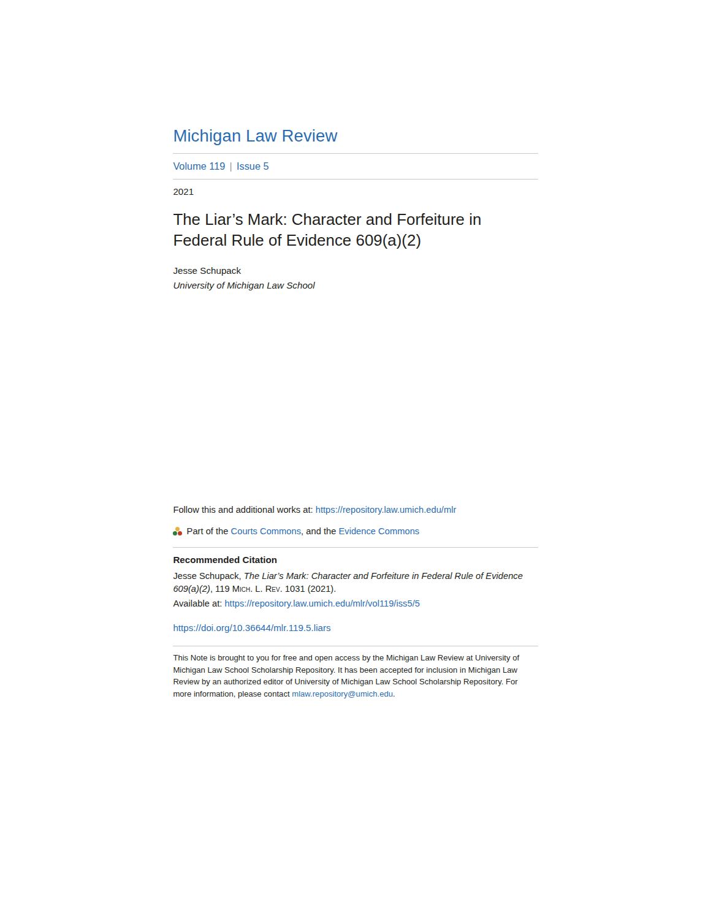Michigan Law Review
Volume 119|Issue 5
2021
The Liar’s Mark: Character and Forfeiture in Federal Rule of Evidence 609(a)(2)
Jesse Schupack
University of Michigan Law School
Follow this and additional works at: https://repository.law.umich.edu/mlr
Part of the Courts Commons, and the Evidence Commons
Recommended Citation
Jesse Schupack, The Liar’s Mark: Character and Forfeiture in Federal Rule of Evidence 609(a)(2), 119 Mich. L. Rev. 1031 (2021).
Available at: https://repository.law.umich.edu/mlr/vol119/iss5/5
https://doi.org/10.36644/mlr.119.5.liars
This Note is brought to you for free and open access by the Michigan Law Review at University of Michigan Law School Scholarship Repository. It has been accepted for inclusion in Michigan Law Review by an authorized editor of University of Michigan Law School Scholarship Repository. For more information, please contact mlaw.repository@umich.edu.